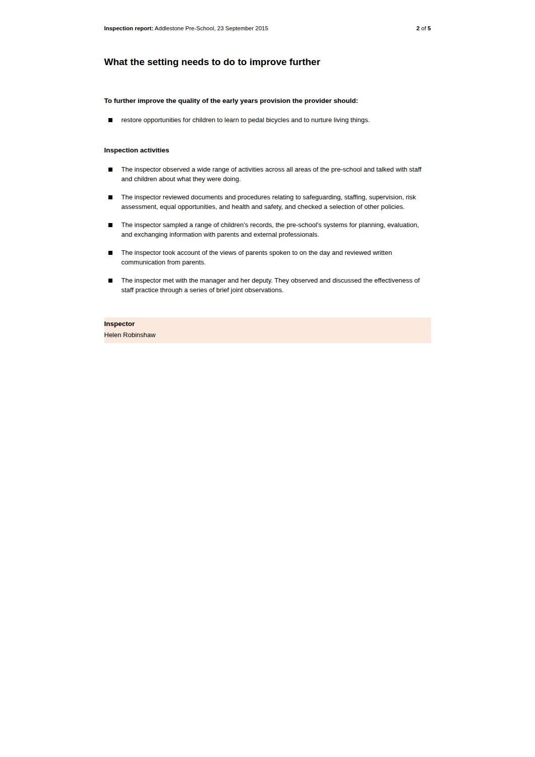Inspection report: Addlestone Pre-School, 23 September 2015
2 of 5
What the setting needs to do to improve further
To further improve the quality of the early years provision the provider should:
restore opportunities for children to learn to pedal bicycles and to nurture living things.
Inspection activities
The inspector observed a wide range of activities across all areas of the pre-school and talked with staff and children about what they were doing.
The inspector reviewed documents and procedures relating to safeguarding, staffing, supervision, risk assessment, equal opportunities, and health and safety, and checked a selection of other policies.
The inspector sampled a range of children's records, the pre-school's systems for planning, evaluation, and exchanging information with parents and external professionals.
The inspector took account of the views of parents spoken to on the day and reviewed written communication from parents.
The inspector met with the manager and her deputy. They observed and discussed the effectiveness of staff practice through a series of brief joint observations.
Inspector Helen Robinshaw